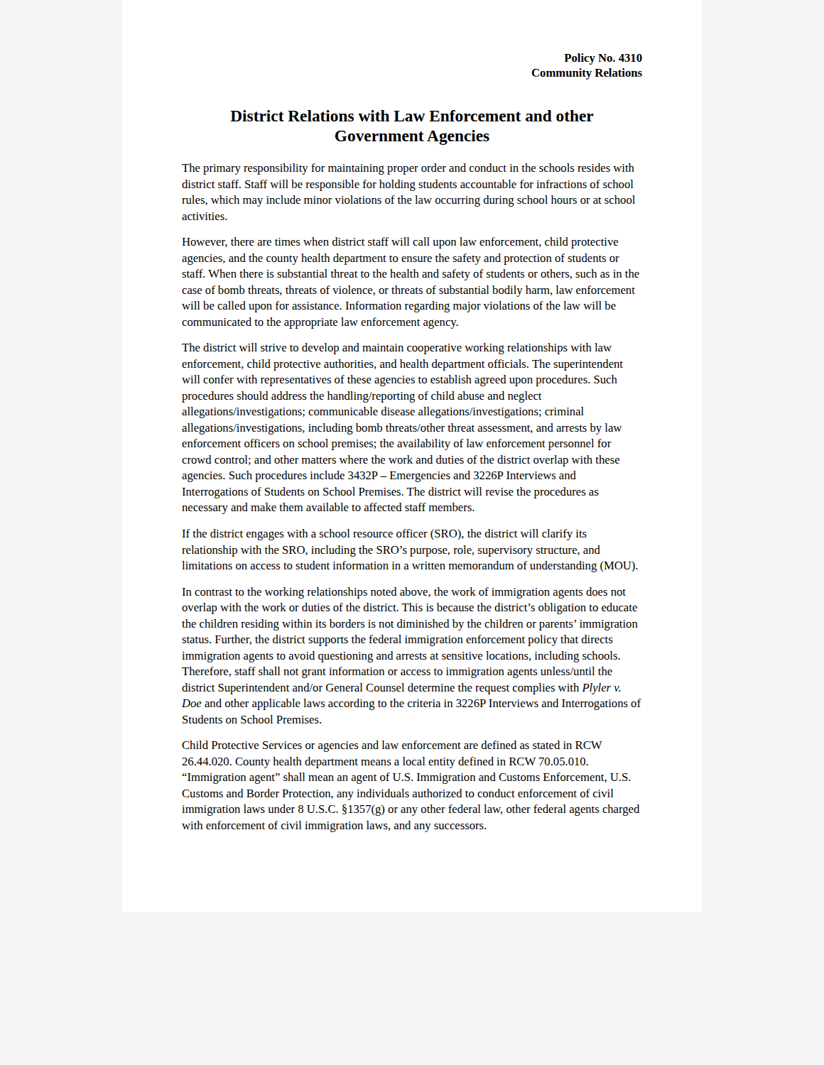Policy No. 4310 Community Relations
District Relations with Law Enforcement and other
Government Agencies
The primary responsibility for maintaining proper order and conduct in the schools resides with district staff. Staff will be responsible for holding students accountable for infractions of school rules, which may include minor violations of the law occurring during school hours or at school activities.
However, there are times when district staff will call upon law enforcement, child protective agencies, and the county health department to ensure the safety and protection of students or staff. When there is substantial threat to the health and safety of students or others, such as in the case of bomb threats, threats of violence, or threats of substantial bodily harm, law enforcement will be called upon for assistance. Information regarding major violations of the law will be communicated to the appropriate law enforcement agency.
The district will strive to develop and maintain cooperative working relationships with law enforcement, child protective authorities, and health department officials. The superintendent will confer with representatives of these agencies to establish agreed upon procedures. Such procedures should address the handling/reporting of child abuse and neglect allegations/investigations; communicable disease allegations/investigations; criminal allegations/investigations, including bomb threats/other threat assessment, and arrests by law enforcement officers on school premises; the availability of law enforcement personnel for crowd control; and other matters where the work and duties of the district overlap with these agencies. Such procedures include 3432P – Emergencies and 3226P Interviews and Interrogations of Students on School Premises. The district will revise the procedures as necessary and make them available to affected staff members.
If the district engages with a school resource officer (SRO), the district will clarify its relationship with the SRO, including the SRO’s purpose, role, supervisory structure, and limitations on access to student information in a written memorandum of understanding (MOU).
In contrast to the working relationships noted above, the work of immigration agents does not overlap with the work or duties of the district. This is because the district’s obligation to educate the children residing within its borders is not diminished by the children or parents’ immigration status. Further, the district supports the federal immigration enforcement policy that directs immigration agents to avoid questioning and arrests at sensitive locations, including schools. Therefore, staff shall not grant information or access to immigration agents unless/until the district Superintendent and/or General Counsel determine the request complies with Plyler v. Doe and other applicable laws according to the criteria in 3226P Interviews and Interrogations of Students on School Premises.
Child Protective Services or agencies and law enforcement are defined as stated in RCW 26.44.020. County health department means a local entity defined in RCW 70.05.010. “Immigration agent” shall mean an agent of U.S. Immigration and Customs Enforcement, U.S. Customs and Border Protection, any individuals authorized to conduct enforcement of civil immigration laws under 8 U.S.C. §1357(g) or any other federal law, other federal agents charged with enforcement of civil immigration laws, and any successors.